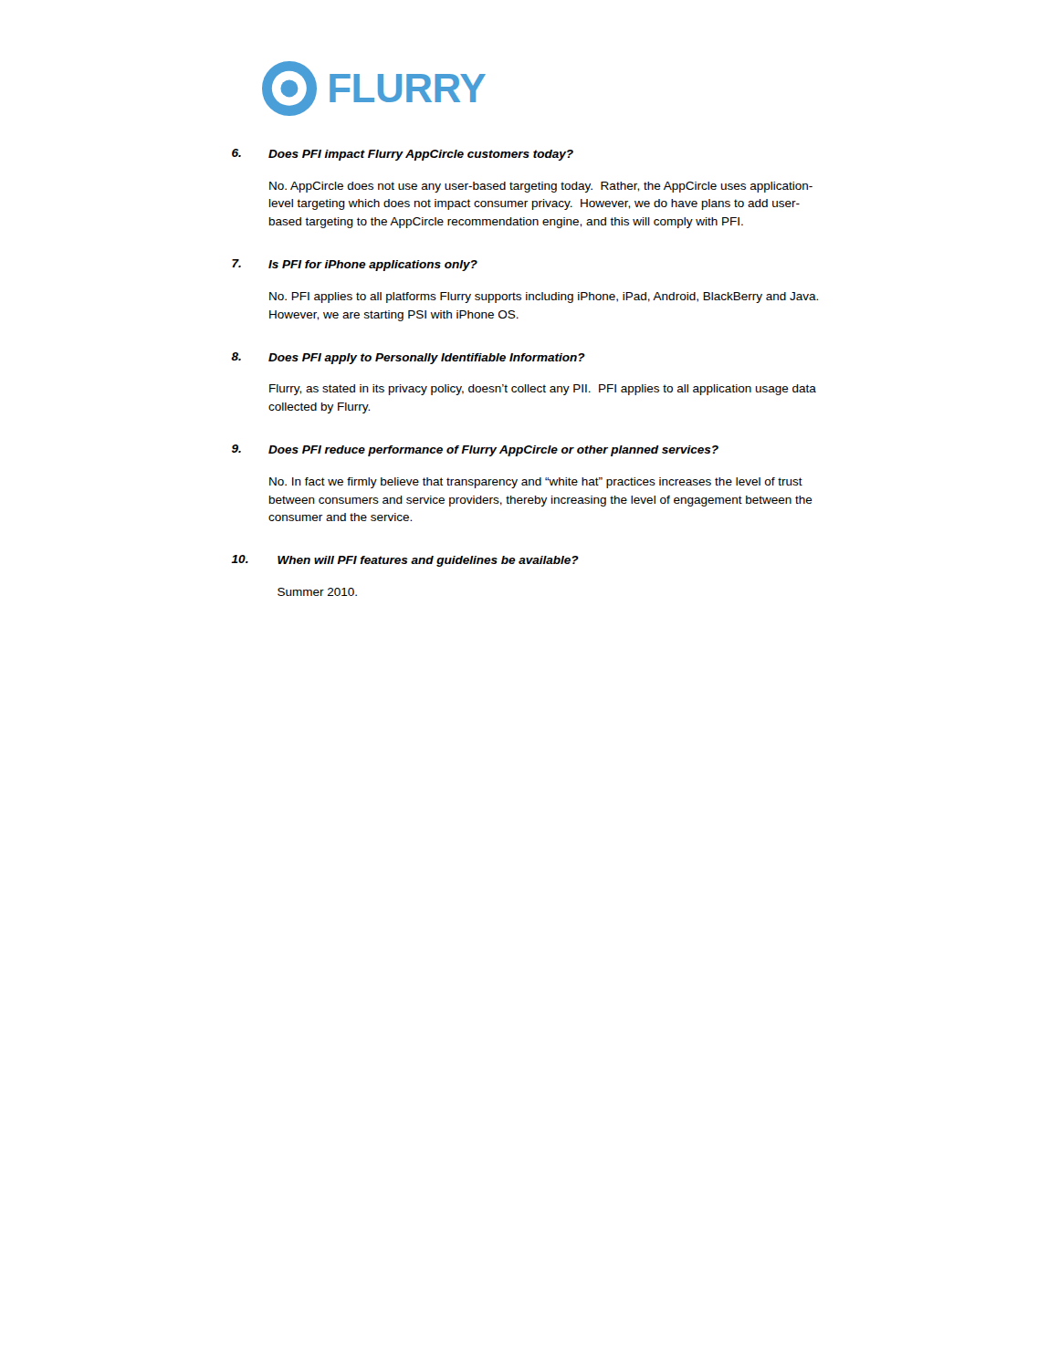FLURRY
Does PFI impact Flurry AppCircle customers today?
No. AppCircle does not use any user-based targeting today. Rather, the AppCircle uses application-level targeting which does not impact consumer privacy. However, we do have plans to add user-based targeting to the AppCircle recommendation engine, and this will comply with PFI.
Is PFI for iPhone applications only?
No. PFI applies to all platforms Flurry supports including iPhone, iPad, Android, BlackBerry and Java. However, we are starting PSI with iPhone OS.
Does PFI apply to Personally Identifiable Information?
Flurry, as stated in its privacy policy, doesn’t collect any PII. PFI applies to all application usage data collected by Flurry.
Does PFI reduce performance of Flurry AppCircle or other planned services?
No. In fact we firmly believe that transparency and “white hat” practices increases the level of trust between consumers and service providers, thereby increasing the level of engagement between the consumer and the service.
When will PFI features and guidelines be available?
Summer 2010.